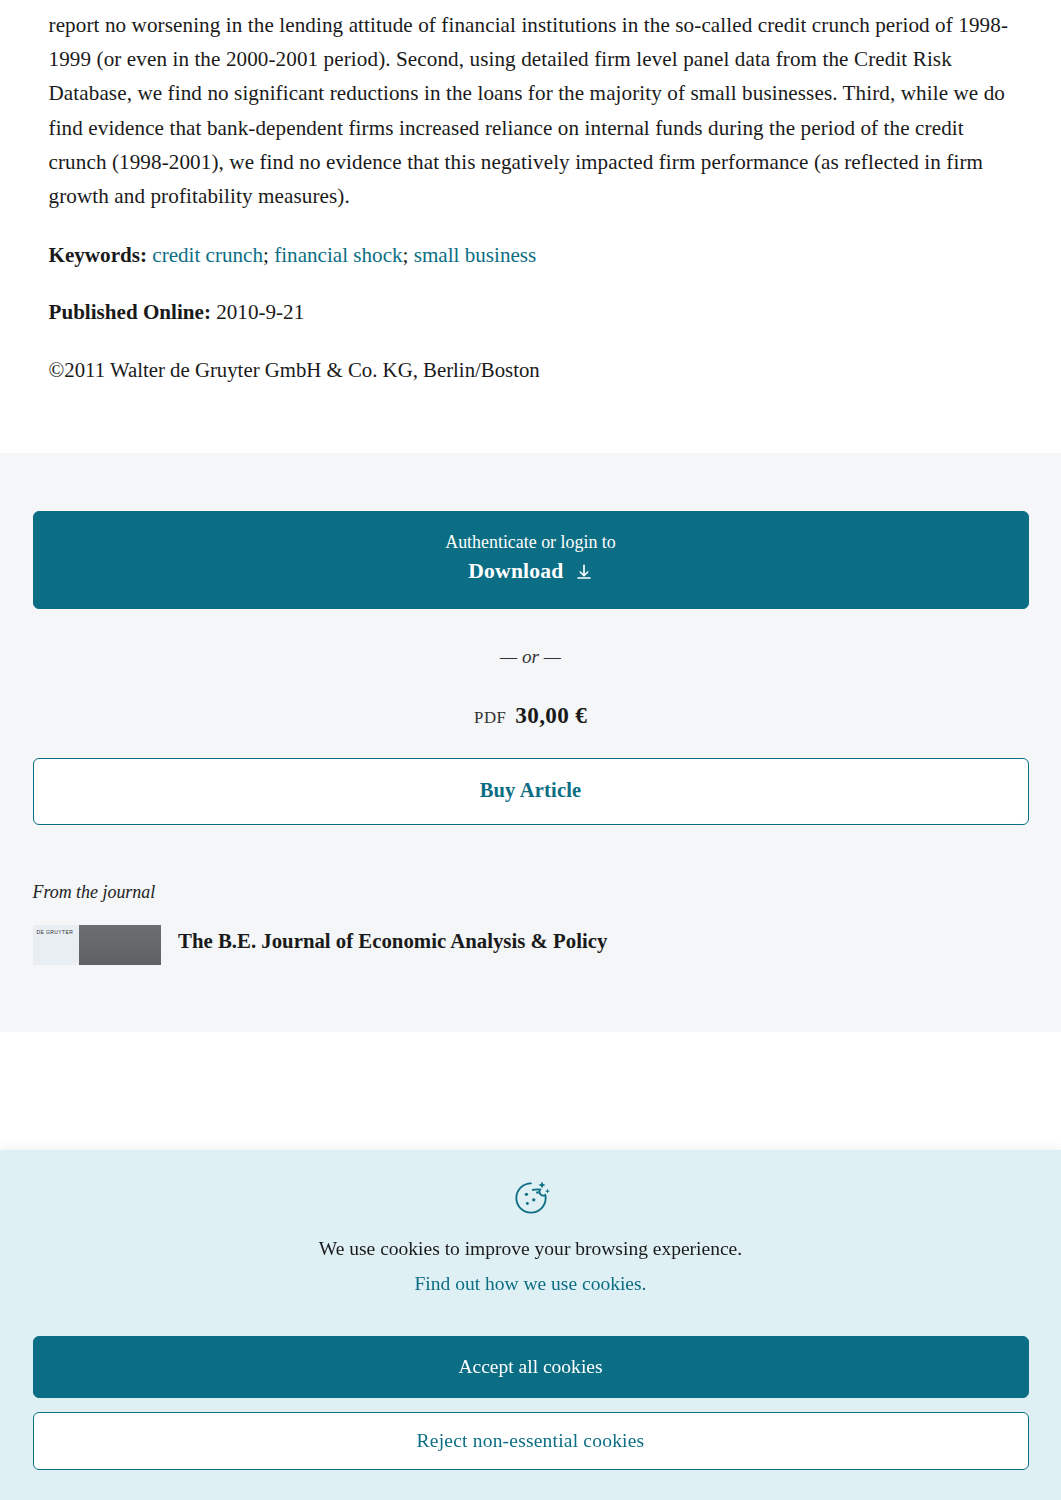report no worsening in the lending attitude of financial institutions in the so-called credit crunch period of 1998-1999 (or even in the 2000-2001 period). Second, using detailed firm level panel data from the Credit Risk Database, we find no significant reductions in the loans for the majority of small businesses. Third, while we do find evidence that bank-dependent firms increased reliance on internal funds during the period of the credit crunch (1998-2001), we find no evidence that this negatively impacted firm performance (as reflected in firm growth and profitability measures).
Keywords: credit crunch; financial shock; small business
Published Online: 2010-9-21
©2011 Walter de Gruyter GmbH & Co. KG, Berlin/Boston
Authenticate or login to Download
— or —
PDF30,00 €
Buy Article
From the journal
De Gruyter
The B.E. Journal of Economic Analysis & Policy
We use cookies to improve your browsing experience.
Find out how we use cookies.
Accept all cookies Reject non-essential cookies